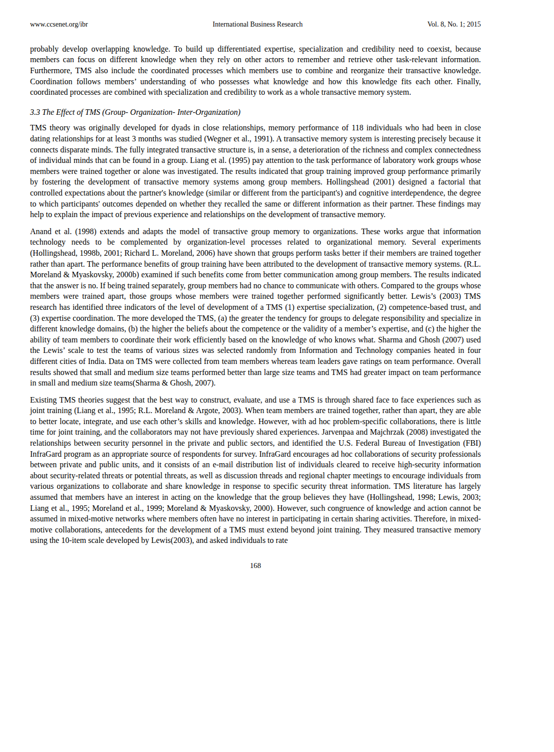www.ccsenet.org/ibr International Business Research Vol. 8, No. 1; 2015
probably develop overlapping knowledge. To build up differentiated expertise, specialization and credibility need to coexist, because members can focus on different knowledge when they rely on other actors to remember and retrieve other task-relevant information. Furthermore, TMS also include the coordinated processes which members use to combine and reorganize their transactive knowledge. Coordination follows members’ understanding of who possesses what knowledge and how this knowledge fits each other. Finally, coordinated processes are combined with specialization and credibility to work as a whole transactive memory system.
3.3 The Effect of TMS (Group- Organization- Inter-Organization)
TMS theory was originally developed for dyads in close relationships, memory performance of 118 individuals who had been in close dating relationships for at least 3 months was studied (Wegner et al., 1991). A transactive memory system is interesting precisely because it connects disparate minds. The fully integrated transactive structure is, in a sense, a deterioration of the richness and complex connectedness of individual minds that can be found in a group. Liang et al. (1995) pay attention to the task performance of laboratory work groups whose members were trained together or alone was investigated. The results indicated that group training improved group performance primarily by fostering the development of transactive memory systems among group members. Hollingshead (2001) designed a factorial that controlled expectations about the partner's knowledge (similar or different from the participant's) and cognitive interdependence, the degree to which participants' outcomes depended on whether they recalled the same or different information as their partner. These findings may help to explain the impact of previous experience and relationships on the development of transactive memory.
Anand et al. (1998) extends and adapts the model of transactive group memory to organizations. These works argue that information technology needs to be complemented by organization-level processes related to organizational memory. Several experiments (Hollingshead, 1998b, 2001; Richard L. Moreland, 2006) have shown that groups perform tasks better if their members are trained together rather than apart. The performance benefits of group training have been attributed to the development of transactive memory systems. (R.L. Moreland & Myaskovsky, 2000b) examined if such benefits come from better communication among group members. The results indicated that the answer is no. If being trained separately, group members had no chance to communicate with others. Compared to the groups whose members were trained apart, those groups whose members were trained together performed significantly better. Lewis’s (2003) TMS research has identified three indicators of the level of development of a TMS (1) expertise specialization, (2) competence-based trust, and (3) expertise coordination. The more developed the TMS, (a) the greater the tendency for groups to delegate responsibility and specialize in different knowledge domains, (b) the higher the beliefs about the competence or the validity of a member’s expertise, and (c) the higher the ability of team members to coordinate their work efficiently based on the knowledge of who knows what. Sharma and Ghosh (2007) used the Lewis’ scale to test the teams of various sizes was selected randomly from Information and Technology companies heated in four different cities of India. Data on TMS were collected from team members whereas team leaders gave ratings on team performance. Overall results showed that small and medium size teams performed better than large size teams and TMS had greater impact on team performance in small and medium size teams(Sharma & Ghosh, 2007).
Existing TMS theories suggest that the best way to construct, evaluate, and use a TMS is through shared face to face experiences such as joint training (Liang et al., 1995; R.L. Moreland & Argote, 2003). When team members are trained together, rather than apart, they are able to better locate, integrate, and use each other’s skills and knowledge. However, with ad hoc problem-specific collaborations, there is little time for joint training, and the collaborators may not have previously shared experiences. Jarvenpaa and Majchrzak (2008) investigated the relationships between security personnel in the private and public sectors, and identified the U.S. Federal Bureau of Investigation (FBI) InfraGard program as an appropriate source of respondents for survey. InfraGard encourages ad hoc collaborations of security professionals between private and public units, and it consists of an e-mail distribution list of individuals cleared to receive high-security information about security-related threats or potential threats, as well as discussion threads and regional chapter meetings to encourage individuals from various organizations to collaborate and share knowledge in response to specific security threat information. TMS literature has largely assumed that members have an interest in acting on the knowledge that the group believes they have (Hollingshead, 1998; Lewis, 2003; Liang et al., 1995; Moreland et al., 1999; Moreland & Myaskovsky, 2000). However, such congruence of knowledge and action cannot be assumed in mixed-motive networks where members often have no interest in participating in certain sharing activities. Therefore, in mixed-motive collaborations, antecedents for the development of a TMS must extend beyond joint training. They measured transactive memory using the 10-item scale developed by Lewis(2003), and asked individuals to rate
168